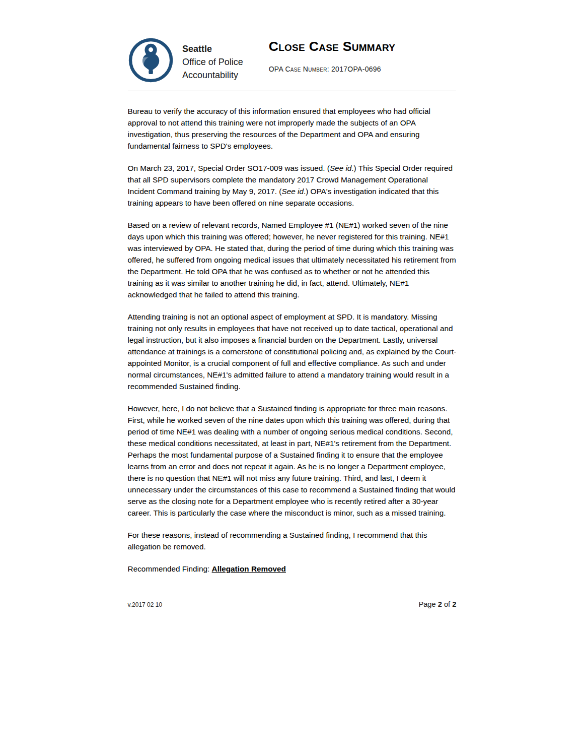Seattle
Office of Police
Accountability
Close Case Summary
OPA Case Number: 2017OPA-0696
Bureau to verify the accuracy of this information ensured that employees who had official approval to not attend this training were not improperly made the subjects of an OPA investigation, thus preserving the resources of the Department and OPA and ensuring fundamental fairness to SPD's employees.
On March 23, 2017, Special Order SO17-009 was issued. (See id.) This Special Order required that all SPD supervisors complete the mandatory 2017 Crowd Management Operational Incident Command training by May 9, 2017. (See id.) OPA's investigation indicated that this training appears to have been offered on nine separate occasions.
Based on a review of relevant records, Named Employee #1 (NE#1) worked seven of the nine days upon which this training was offered; however, he never registered for this training. NE#1 was interviewed by OPA. He stated that, during the period of time during which this training was offered, he suffered from ongoing medical issues that ultimately necessitated his retirement from the Department. He told OPA that he was confused as to whether or not he attended this training as it was similar to another training he did, in fact, attend. Ultimately, NE#1 acknowledged that he failed to attend this training.
Attending training is not an optional aspect of employment at SPD. It is mandatory. Missing training not only results in employees that have not received up to date tactical, operational and legal instruction, but it also imposes a financial burden on the Department. Lastly, universal attendance at trainings is a cornerstone of constitutional policing and, as explained by the Court-appointed Monitor, is a crucial component of full and effective compliance. As such and under normal circumstances, NE#1's admitted failure to attend a mandatory training would result in a recommended Sustained finding.
However, here, I do not believe that a Sustained finding is appropriate for three main reasons. First, while he worked seven of the nine dates upon which this training was offered, during that period of time NE#1 was dealing with a number of ongoing serious medical conditions. Second, these medical conditions necessitated, at least in part, NE#1's retirement from the Department. Perhaps the most fundamental purpose of a Sustained finding it to ensure that the employee learns from an error and does not repeat it again. As he is no longer a Department employee, there is no question that NE#1 will not miss any future training. Third, and last, I deem it unnecessary under the circumstances of this case to recommend a Sustained finding that would serve as the closing note for a Department employee who is recently retired after a 30-year career. This is particularly the case where the misconduct is minor, such as a missed training.
For these reasons, instead of recommending a Sustained finding, I recommend that this allegation be removed.
Recommended Finding: Allegation Removed
v.2017 02 10
Page 2 of 2